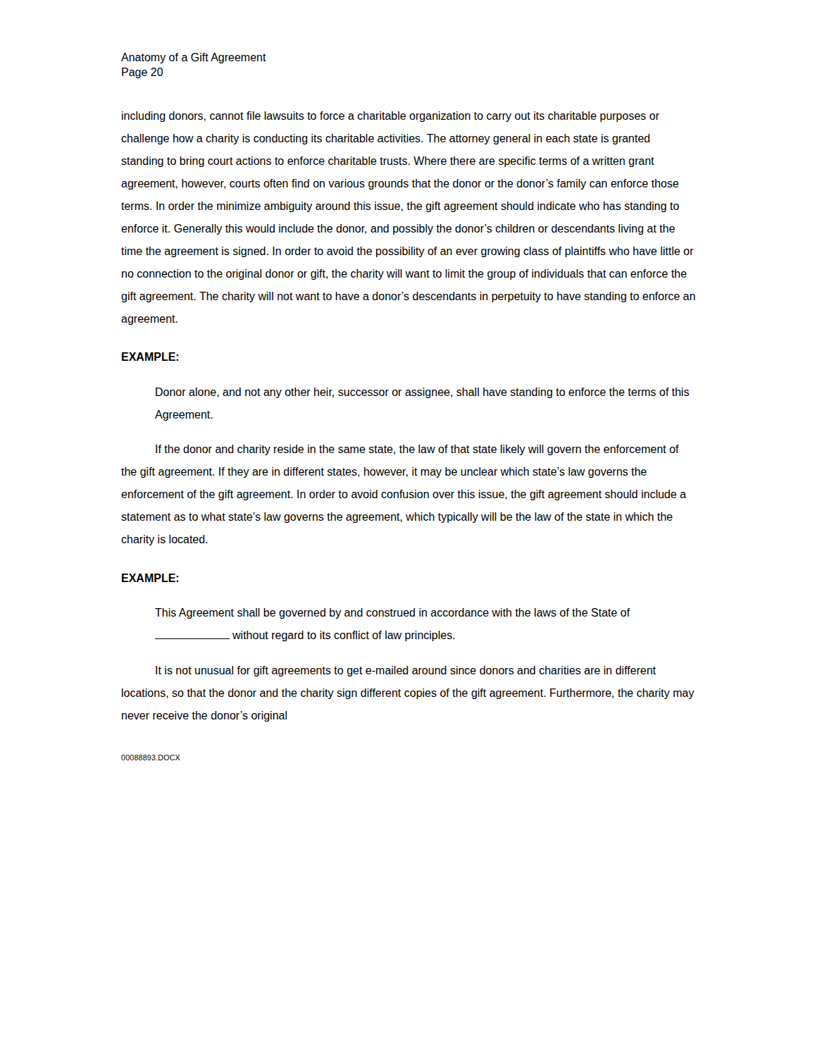Anatomy of a Gift Agreement
Page 20
including donors, cannot file lawsuits to force a charitable organization to carry out its charitable purposes or challenge how a charity is conducting its charitable activities. The attorney general in each state is granted standing to bring court actions to enforce charitable trusts. Where there are specific terms of a written grant agreement, however, courts often find on various grounds that the donor or the donor’s family can enforce those terms. In order the minimize ambiguity around this issue, the gift agreement should indicate who has standing to enforce it. Generally this would include the donor, and possibly the donor’s children or descendants living at the time the agreement is signed. In order to avoid the possibility of an ever growing class of plaintiffs who have little or no connection to the original donor or gift, the charity will want to limit the group of individuals that can enforce the gift agreement. The charity will not want to have a donor’s descendants in perpetuity to have standing to enforce an agreement.
EXAMPLE:
Donor alone, and not any other heir, successor or assignee, shall have standing to enforce the terms of this Agreement.
If the donor and charity reside in the same state, the law of that state likely will govern the enforcement of the gift agreement. If they are in different states, however, it may be unclear which state’s law governs the enforcement of the gift agreement. In order to avoid confusion over this issue, the gift agreement should include a statement as to what state’s law governs the agreement, which typically will be the law of the state in which the charity is located.
EXAMPLE:
This Agreement shall be governed by and construed in accordance with the laws of the State of without regard to its conflict of law principles.
It is not unusual for gift agreements to get e-mailed around since donors and charities are in different locations, so that the donor and the charity sign different copies of the gift agreement. Furthermore, the charity may never receive the donor’s original
00088893.DOCX